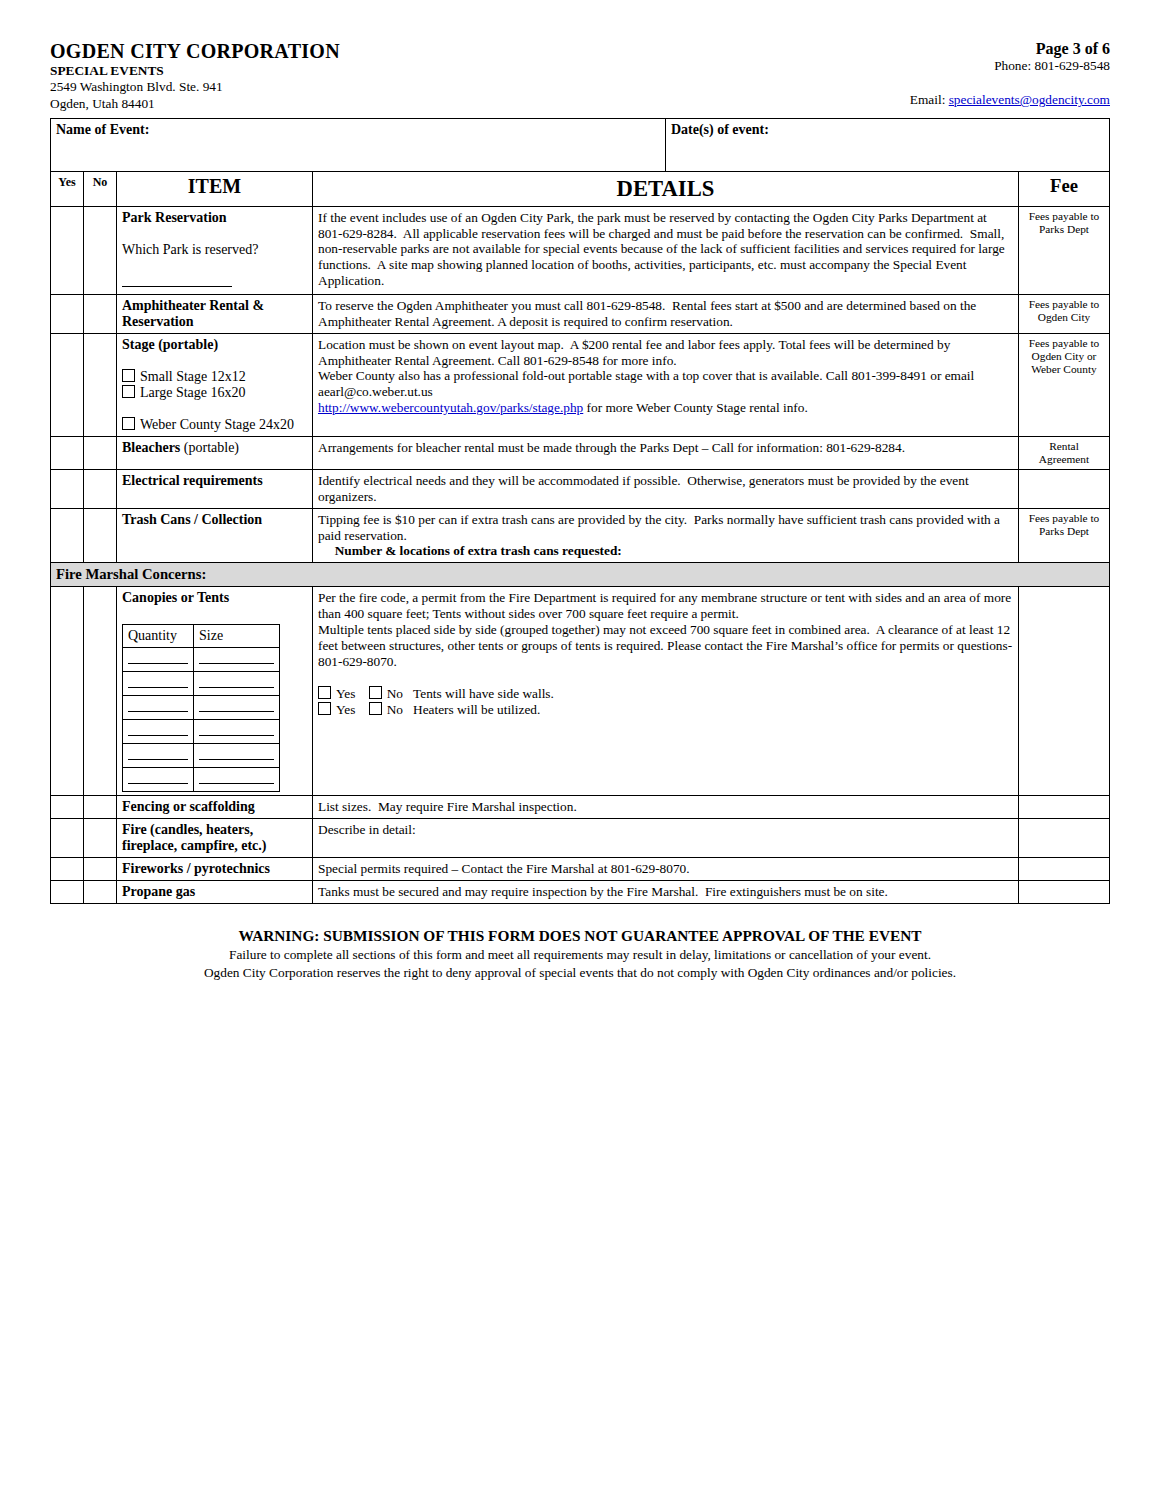OGDEN CITY CORPORATION
SPECIAL EVENTS
2549 Washington Blvd. Ste. 941
Ogden, Utah 84401
Page 3 of 6
Phone: 801-629-8548
Email: specialevents@ogdencity.com
| Name of Event: | Date(s) of event: |
| Yes | No | ITEM | DETAILS | Fee |
| | | Park Reservation Which Park is reserved? | If the event includes use of an Ogden City Park, the park must be reserved by contacting the Ogden City Parks Department at 801-629-8284. All applicable reservation fees will be charged and must be paid before the reservation can be confirmed. Small, non-reservable parks are not available for special events because of the lack of sufficient facilities and services required for large functions. A site map showing planned location of booths, activities, participants, etc. must accompany the Special Event Application. | Fees payable to Parks Dept |
| | | Amphitheater Rental & Reservation | To reserve the Ogden Amphitheater you must call 801-629-8548. Rental fees start at $500 and are determined based on the Amphitheater Rental Agreement. A deposit is required to confirm reservation. | Fees payable to Ogden City |
| | | Stage (portable) Small Stage 12x12 Large Stage 16x20 Weber County Stage 24x20 | Location must be shown on event layout map. A $200 rental fee and labor fees apply. Total fees will be determined by Amphitheater Rental Agreement. Call 801-629-8548 for more info. Weber County also has a professional fold-out portable stage with a top cover that is available. Call 801-399-8491 or email aearl@co.weber.ut.us http://www.webercountyutah.gov/parks/stage.php for more Weber County Stage rental info. | Fees payable to Ogden City or Weber County |
| | | Bleachers (portable) | Arrangements for bleacher rental must be made through the Parks Dept – Call for information: 801-629-8284. | Rental Agreement |
| | | Electrical requirements | Identify electrical needs and they will be accommodated if possible. Otherwise, generators must be provided by the event organizers. | |
| | | Trash Cans / Collection | Tipping fee is $10 per can if extra trash cans are provided by the city. Parks normally have sufficient trash cans provided with a paid reservation. Number & locations of extra trash cans requested: | Fees payable to Parks Dept |
| Fire Marshal Concerns: |
| | | Canopies or Tents / Quantity / Size / | Per the fire code, a permit from the Fire Department is required for any membrane structure or tent with sides and an area of more than 400 square feet; Tents without sides over 700 square feet require a permit. Multiple tents placed side by side (grouped together) may not exceed 700 square feet in combined area. A clearance of at least 12 feet between structures, other tents or groups of tents is required. Please contact the Fire Marshal’s office for permits or questions- 801-629-8070. Yes No Tents will have side walls. Yes No Heaters will be utilized. | |
| | | Fencing or scaffolding | List sizes. May require Fire Marshal inspection. | |
| | | Fire (candles, heaters, fireplace, campfire, etc.) | Describe in detail: | |
| | | Fireworks / pyrotechnics | Special permits required – Contact the Fire Marshal at 801-629-8070. | |
| | | Propane gas | Tanks must be secured and may require inspection by the Fire Marshal. Fire extinguishers must be on site. | |
WARNING: SUBMISSION OF THIS FORM DOES NOT GUARANTEE APPROVAL OF THE EVENT
Failure to complete all sections of this form and meet all requirements may result in delay, limitations or cancellation of your event.
Ogden City Corporation reserves the right to deny approval of special events that do not comply with Ogden City ordinances and/or policies.